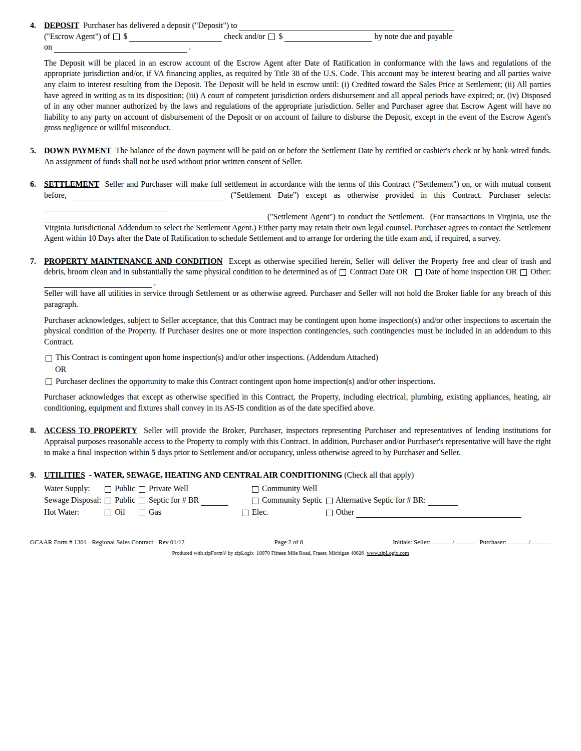4.
DEPOSIT Purchaser has delivered a deposit ("Deposit") to
("Escrow Agent") of $ check and/or $ by note due and payable
on .
The Deposit will be placed in an escrow account of the Escrow Agent after Date of Ratification in conformance with the laws and regulations of the appropriate jurisdiction and/or, if VA financing applies, as required by Title 38 of the U.S. Code. This account may be interest bearing and all parties waive any claim to interest resulting from the Deposit. The Deposit will be held in escrow until: (i) Credited toward the Sales Price at Settlement; (ii) All parties have agreed in writing as to its disposition; (iii) A court of competent jurisdiction orders disbursement and all appeal periods have expired; or, (iv) Disposed of in any other manner authorized by the laws and regulations of the appropriate jurisdiction. Seller and Purchaser agree that Escrow Agent will have no liability to any party on account of disbursement of the Deposit or on account of failure to disburse the Deposit, except in the event of the Escrow Agent's gross negligence or willful misconduct.
5.
DOWN PAYMENT The balance of the down payment will be paid on or before the Settlement Date by certified or cashier's check or by bank-wired funds. An assignment of funds shall not be used without prior written consent of Seller.
6.
SETTLEMENT Seller and Purchaser will make full settlement in accordance with the terms of this Contract ("Settlement") on, or with mutual consent before, ("Settlement Date") except as otherwise provided in this Contract. Purchaser selects:
("Settlement Agent") to conduct the Settlement. (For transactions in Virginia, use the Virginia Jurisdictional Addendum to select the Settlement Agent.) Either party may retain their own legal counsel. Purchaser agrees to contact the Settlement Agent within 10 Days after the Date of Ratification to schedule Settlement and to arrange for ordering the title exam and, if required, a survey.
7.
PROPERTY MAINTENANCE AND CONDITION Except as otherwise specified herein, Seller will deliver the Property free and clear of trash and debris, broom clean and in substantially the same physical condition to be determined as of Contract Date OR Date of home inspection OR Other: .
Seller will have all utilities in service through Settlement or as otherwise agreed. Purchaser and Seller will not hold the Broker liable for any breach of this paragraph.
Purchaser acknowledges, subject to Seller acceptance, that this Contract may be contingent upon home inspection(s) and/or other inspections to ascertain the physical condition of the Property. If Purchaser desires one or more inspection contingencies, such contingencies must be included in an addendum to this Contract.
This Contract is contingent upon home inspection(s) and/or other inspections. (Addendum Attached)
OR
Purchaser declines the opportunity to make this Contract contingent upon home inspection(s) and/or other inspections.
Purchaser acknowledges that except as otherwise specified in this Contract, the Property, including electrical, plumbing, existing appliances, heating, air conditioning, equipment and fixtures shall convey in its AS-IS condition as of the date specified above.
8.
ACCESS TO PROPERTY Seller will provide the Broker, Purchaser, inspectors representing Purchaser and representatives of lending institutions for Appraisal purposes reasonable access to the Property to comply with this Contract. In addition, Purchaser and/or Purchaser's representative will have the right to make a final inspection within 5 days prior to Settlement and/or occupancy, unless otherwise agreed to by Purchaser and Seller.
9.
UTILITIES - WATER, SEWAGE, HEATING AND CENTRAL AIR CONDITIONING (Check all that apply)
| Water Supply: | Public | Private Well | Community Well | |
| Sewage Disposal: | Public | Septic for # BR | Community Septic | Alternative Septic for # BR: |
| Hot Water: | Oil | Gas | Elec. | Other |
GCAAR Form # 1301 - Regional Sales Contract - Rev 01/12
Page 2 of 8
Initials: Seller: / Purchaser: /
Produced with zipForm® by zipLogix 18070 Fifteen Mile Road, Fraser, Michigan 48026 www.zipLogix.com